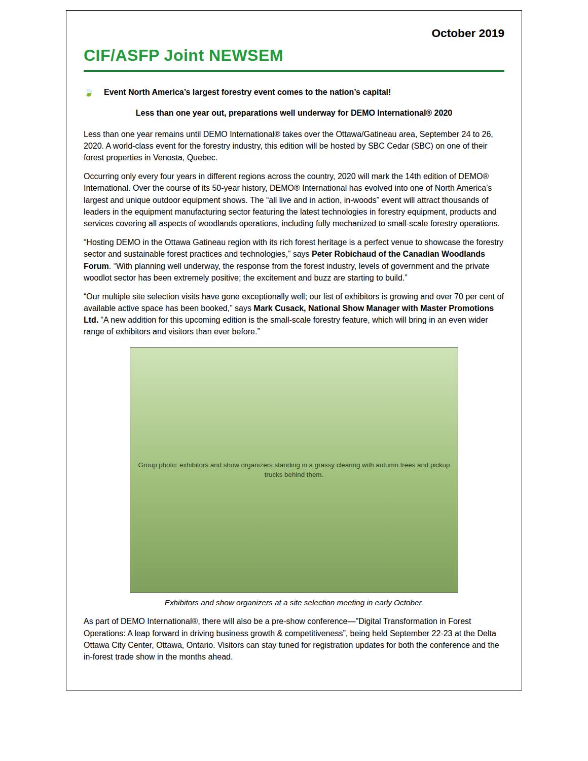October 2019
CIF/ASFP Joint NEWSEM
Event North America’s largest forestry event comes to the nation’s capital!
Less than one year out, preparations well underway for DEMO International® 2020
Less than one year remains until DEMO International® takes over the Ottawa/Gatineau area, September 24 to 26, 2020. A world-class event for the forestry industry, this edition will be hosted by SBC Cedar (SBC) on one of their forest properties in Venosta, Quebec.
Occurring only every four years in different regions across the country, 2020 will mark the 14th edition of DEMO® International. Over the course of its 50-year history, DEMO® International has evolved into one of North America’s largest and unique outdoor equipment shows. The “all live and in action, in-woods” event will attract thousands of leaders in the equipment manufacturing sector featuring the latest technologies in forestry equipment, products and services covering all aspects of woodlands operations, including fully mechanized to small-scale forestry operations.
“Hosting DEMO in the Ottawa Gatineau region with its rich forest heritage is a perfect venue to showcase the forestry sector and sustainable forest practices and technologies,” says Peter Robichaud of the Canadian Woodlands Forum. “With planning well underway, the response from the forest industry, levels of government and the private woodlot sector has been extremely positive; the excitement and buzz are starting to build.”
“Our multiple site selection visits have gone exceptionally well; our list of exhibitors is growing and over 70 per cent of available active space has been booked,” says Mark Cusack, National Show Manager with Master Promotions Ltd. “A new addition for this upcoming edition is the small-scale forestry feature, which will bring in an even wider range of exhibitors and visitors than ever before.”
Group photo: exhibitors and show organizers standing in a grassy clearing with autumn trees and pickup trucks behind them.
Exhibitors and show organizers at a site selection meeting in early October.
As part of DEMO International®, there will also be a pre-show conference—"Digital Transformation in Forest Operations: A leap forward in driving business growth & competitiveness”, being held September 22-23 at the Delta Ottawa City Center, Ottawa, Ontario. Visitors can stay tuned for registration updates for both the conference and the in-forest trade show in the months ahead.